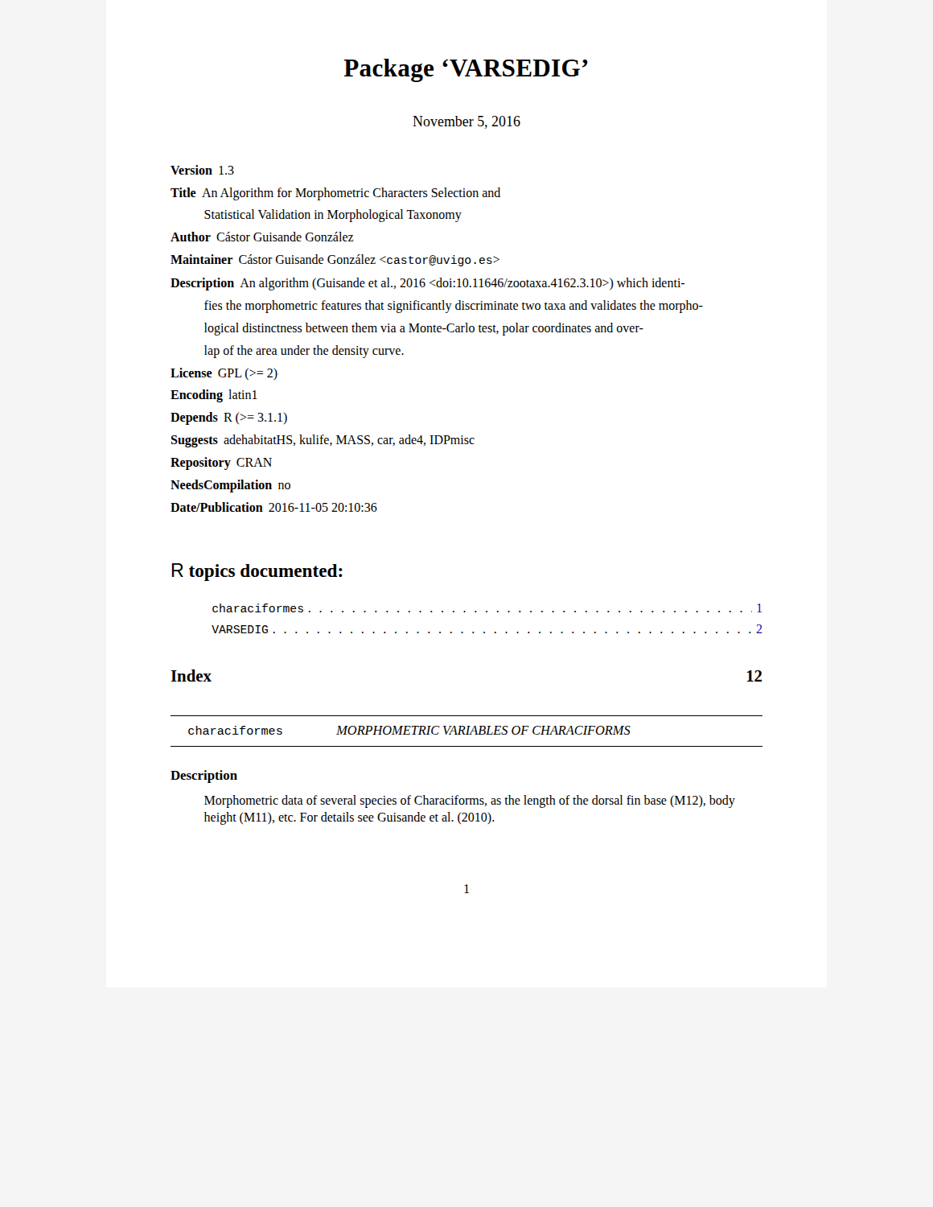Package ‘VARSEDIG’
November 5, 2016
Version
1.3
Title
An Algorithm for Morphometric Characters Selection and
Statistical Validation in Morphological Taxonomy
Author
Cástor Guisande González
Maintainer
Cástor Guisande González <castor@uvigo.es>
Description
An algorithm (Guisande et al., 2016 <doi:10.11646/zootaxa.4162.3.10>) which identi-
fies the morphometric features that significantly discriminate two taxa and validates the morpho-
logical distinctness between them via a Monte-Carlo test, polar coordinates and over-
lap of the area under the density curve.
License
GPL (>= 2)
Encoding
latin1
Depends
R (>= 3.1.1)
Suggests
adehabitatHS, kulife, MASS, car, ade4, IDPmisc
Repository
CRAN
NeedsCompilation
no
Date/Publication
2016-11-05 20:10:36
R topics documented:
characiformes. . . . . . . . . . . . . . . . . . . . . . . . . . . . . . . . . . . . . . . . . . . . . . . . . . . 1
VARSEDIG. . . . . . . . . . . . . . . . . . . . . . . . . . . . . . . . . . . . . . . . . . . . . . . . . . . . . 2
Index 12
characiformes MORPHOMETRIC VARIABLES OF CHARACIFORMS
Description
Morphometric data of several species of Characiforms, as the length of the dorsal fin base (M12), body height (M11), etc. For details see Guisande et al. (2010).
1